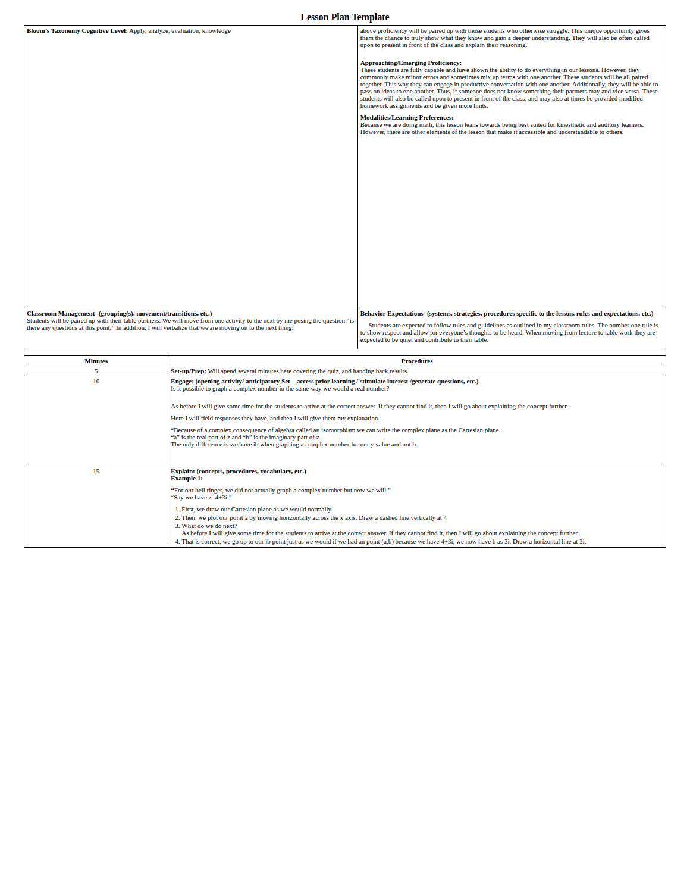Lesson Plan Template
| Bloom’s Taxonomy Cognitive Level: Apply, analyze, evaluation, knowledge | above proficiency will be paired up with those students who otherwise struggle. This unique opportunity gives them the chance to truly show what they know and gain a deeper understanding. They will also be often called upon to present in front of the class and explain their reasoning. Approaching/Emerging Proficiency: These students are fully capable and have shown the ability to do everything in our lessons. However, they commonly make minor errors and sometimes mix up terms with one another. These students will be all paired together. This way they can engage in productive conversation with one another. Additionally, they will be able to pass on ideas to one another. Thus, if someone does not know something their partners may and vice versa. These students will also be called upon to present in front of the class, and may also at times be provided modified homework assignments and be given more hints. Modalities/Learning Preferences: Because we are doing math, this lesson leans towards being best suited for kinesthetic and auditory learners. However, there are other elements of the lesson that make it accessible and understandable to others. |
| Classroom Management- (grouping(s), movement/transitions, etc.) Students will be paired up with their table partners. We will move from one activity to the next by me posing the question “is there any questions at this point.” In addition, I will verbalize that we are moving on to the next thing. | Behavior Expectations- (systems, strategies, procedures specific to the lesson, rules and expectations, etc.) Students are expected to follow rules and guidelines as outlined in my classroom rules. The number one rule is to show respect and allow for everyone’s thoughts to be heard. When moving from lecture to table work they are expected to be quiet and contribute to their table. |
| Minutes | Procedures |
| --- | --- |
| 5 | Set-up/Prep: Will spend several minutes here covering the quiz, and handing back results. |
| 10 | Engage: (opening activity/ anticipatory Set – access prior learning / stimulate interest /generate questions, etc.) Is it possible to graph a complex number in the same way we would a real number? As before I will give some time for the students to arrive at the correct answer. If they cannot find it, then I will go about explaining the concept further. Here I will field responses they have, and then I will give them my explanation. “Because of a complex consequence of algebra called an isomorphism we can write the complex plane as the Cartesian plane. “a” is the real part of z and “b” is the imaginary part of z. The only difference is we have ib when graphing a complex number for our y value and not b. |
| 15 | Explain: (concepts, procedures, vocabulary, etc.) Example 1: “ For our bell ringer, we did not actually graph a complex number but now we will.” “Say we have z=4+3i.” First, we draw our Cartesian plane as we would normally. Then, we plot our point a by moving horizontally across the x axis. Draw a dashed line vertically at 4 What do we do next? As before I will give some time for the students to arrive at the correct answer. If they cannot find it, then I will go about explaining the concept further. That is correct, we go up to our ib point just as we would if we had an point (a,b) because we have 4+3i, we now have b as 3i. Draw a horizontal line at 3i. |